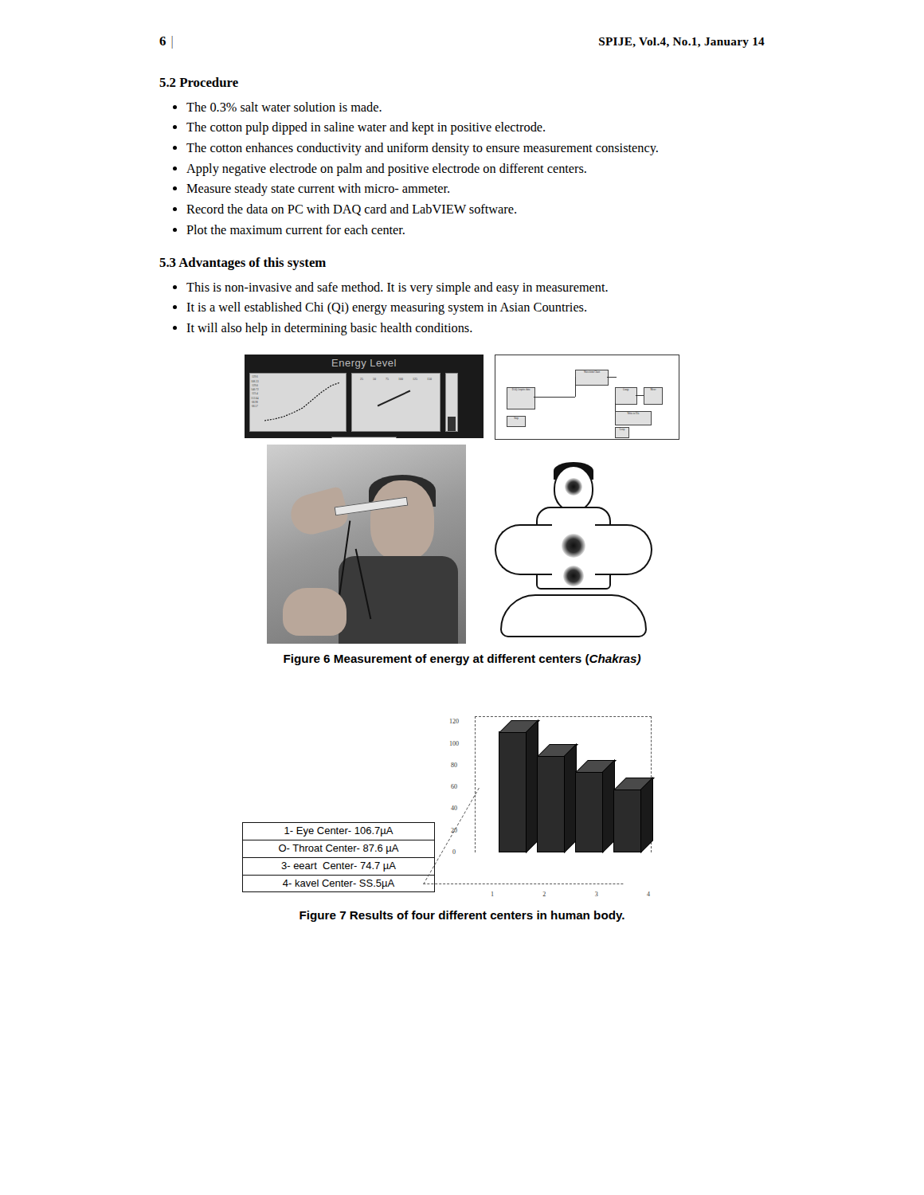6 | SPIJE, Vol.4, No.1, January 14
5.2 Procedure
The 0.3% salt water solution is made.
The cotton pulp dipped in saline water and kept in positive electrode.
The cotton enhances conductivity and uniform density to ensure measurement consistency.
Apply negative electrode on palm and positive electrode on different centers.
Measure steady state current with micro- ammeter.
Record the data on PC with DAQ card and LabVIEW software.
Plot the maximum current for each center.
5.3 Advantages of this system
This is non-invasive and safe method. It is very simple and easy in measurement.
It is a well established Chi (Qi) energy measuring system in Asian Countries.
It will also help in determining basic health conditions.
Energy Level
129.6
108.33
129.0
140.72
123.4
112.04
68.98
68.57
255075100125150
109.86
DAQ Acquire data
Waveform Chart
Gauge
Meter
Write to File
Stop
Loop
Figure 6 Measurement of energy at different centers (Chakras)
1- Eye Center‑ 106.7µA
O‑ Throat Center‑ 87.6 µA
3- eeart Center‑ 74.7 µA
4- kavel Center- SS.5µA
120100806040200
1234
Figure 7 Results of four different centers in human body.